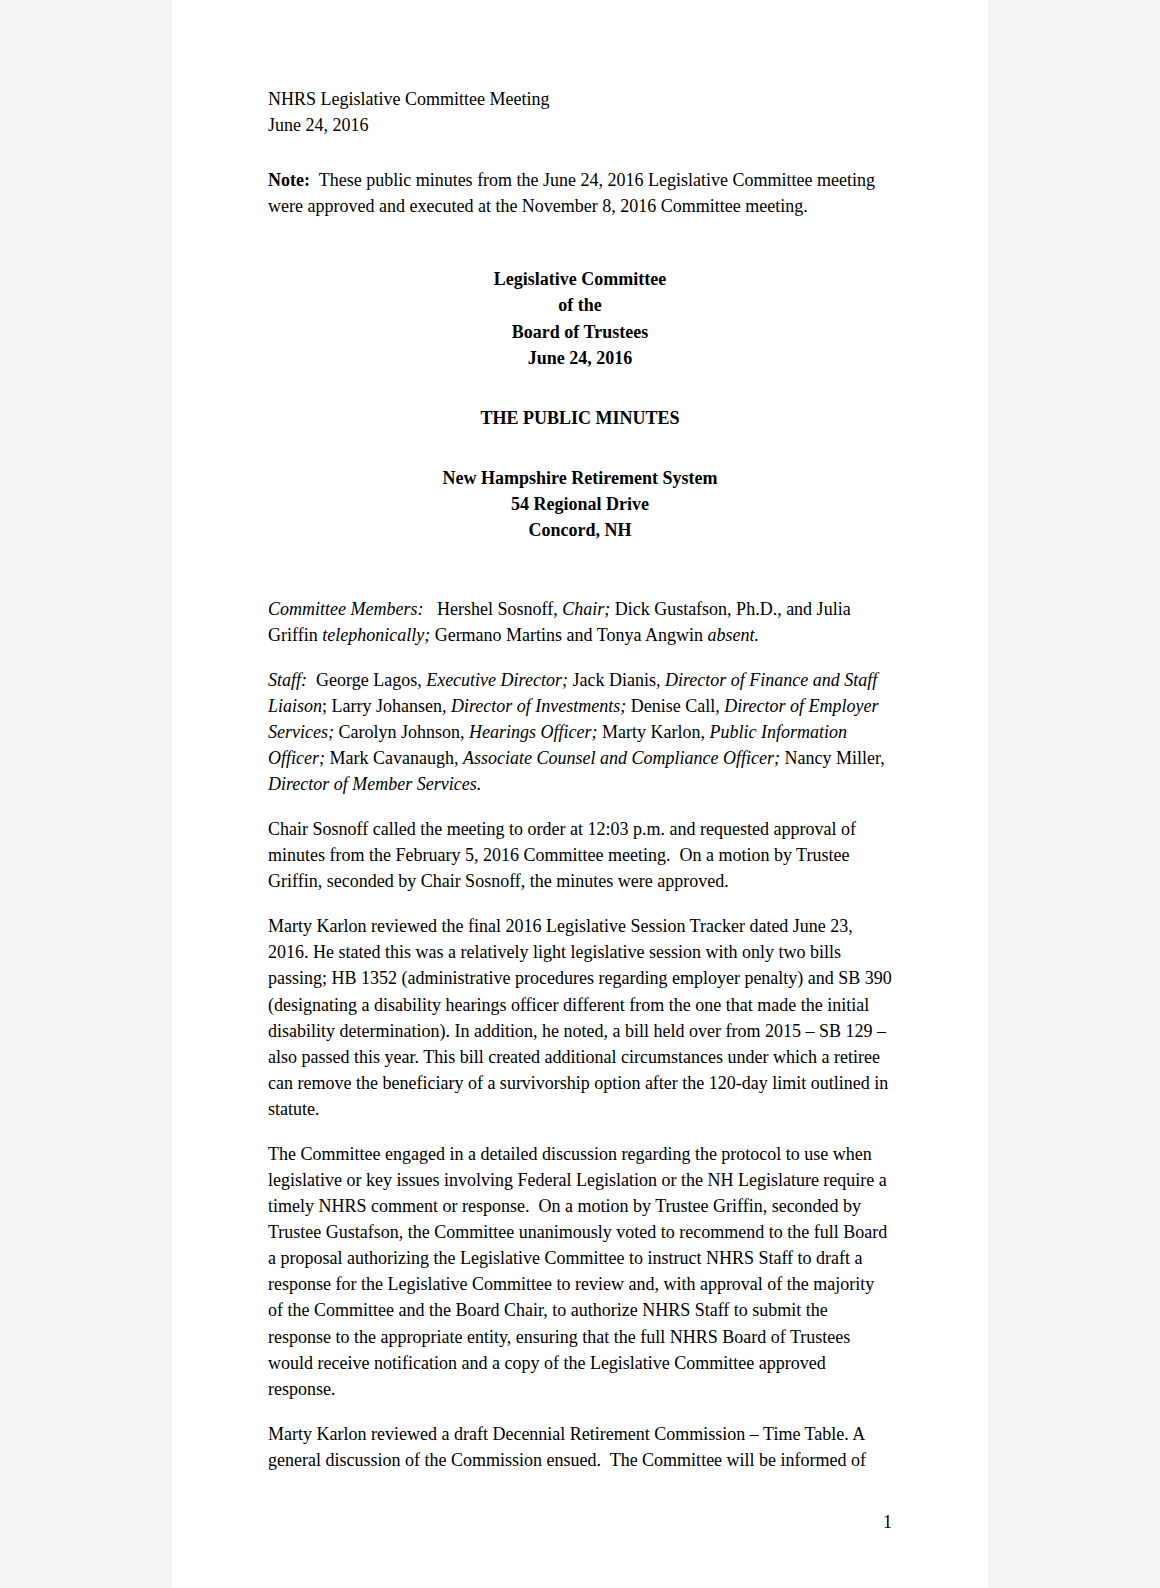NHRS Legislative Committee Meeting
June 24, 2016
Note: These public minutes from the June 24, 2016 Legislative Committee meeting were approved and executed at the November 8, 2016 Committee meeting.
Legislative Committee
of the
Board of Trustees
June 24, 2016
THE PUBLIC MINUTES
New Hampshire Retirement System
54 Regional Drive
Concord, NH
Committee Members: Hershel Sosnoff, Chair; Dick Gustafson, Ph.D., and Julia Griffin telephonically; Germano Martins and Tonya Angwin absent.
Staff: George Lagos, Executive Director; Jack Dianis, Director of Finance and Staff Liaison; Larry Johansen, Director of Investments; Denise Call, Director of Employer Services; Carolyn Johnson, Hearings Officer; Marty Karlon, Public Information Officer; Mark Cavanaugh, Associate Counsel and Compliance Officer; Nancy Miller, Director of Member Services.
Chair Sosnoff called the meeting to order at 12:03 p.m. and requested approval of minutes from the February 5, 2016 Committee meeting. On a motion by Trustee Griffin, seconded by Chair Sosnoff, the minutes were approved.
Marty Karlon reviewed the final 2016 Legislative Session Tracker dated June 23, 2016. He stated this was a relatively light legislative session with only two bills passing; HB 1352 (administrative procedures regarding employer penalty) and SB 390 (designating a disability hearings officer different from the one that made the initial disability determination). In addition, he noted, a bill held over from 2015 – SB 129 – also passed this year. This bill created additional circumstances under which a retiree can remove the beneficiary of a survivorship option after the 120-day limit outlined in statute.
The Committee engaged in a detailed discussion regarding the protocol to use when legislative or key issues involving Federal Legislation or the NH Legislature require a timely NHRS comment or response. On a motion by Trustee Griffin, seconded by Trustee Gustafson, the Committee unanimously voted to recommend to the full Board a proposal authorizing the Legislative Committee to instruct NHRS Staff to draft a response for the Legislative Committee to review and, with approval of the majority of the Committee and the Board Chair, to authorize NHRS Staff to submit the response to the appropriate entity, ensuring that the full NHRS Board of Trustees would receive notification and a copy of the Legislative Committee approved response.
Marty Karlon reviewed a draft Decennial Retirement Commission – Time Table. A general discussion of the Commission ensued. The Committee will be informed of
1